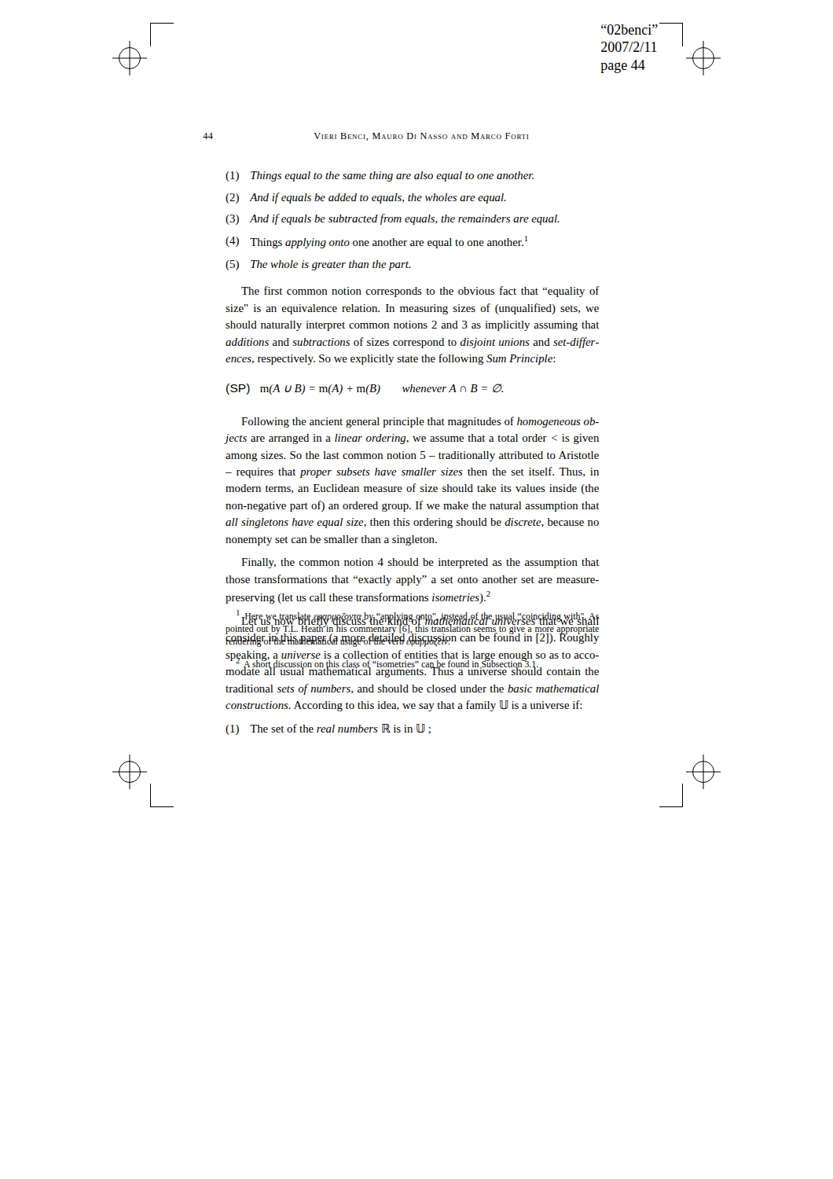“02benci”
2007/2/11
page 44
44
Vieri Benci, Mauro Di Nasso and Marco Forti
(1) Things equal to the same thing are also equal to one another.
(2) And if equals be added to equals, the wholes are equal.
(3) And if equals be subtracted from equals, the remainders are equal.
(4) Things applying onto one another are equal to one another.1
(5) The whole is greater than the part.
The first common notion corresponds to the obvious fact that “equality of size" is an equivalence relation. In measuring sizes of (unqualified) sets, we should naturally interpret common notions 2 and 3 as implicitly assuming that additions and subtractions of sizes correspond to disjoint unions and set-differences, respectively. So we explicitly state the following Sum Principle:
(SP) m(A ∪ B) = m(A) + m(B) whenever A ∩ B = ∅.
Following the ancient general principle that magnitudes of homogeneous objects are arranged in a linear ordering, we assume that a total order < is given among sizes. So the last common notion 5 – traditionally attributed to Aristotle – requires that proper subsets have smaller sizes then the set itself. Thus, in modern terms, an Euclidean measure of size should take its values inside (the non-negative part of) an ordered group. If we make the natural assumption that all singletons have equal size, then this ordering should be discrete, because no nonempty set can be smaller than a singleton.
Finally, the common notion 4 should be interpreted as the assumption that those transformations that “exactly apply” a set onto another set are measure-preserving (let us call these transformations isometries).2
Let us now briefly discuss the kind of mathematical universes that we shall consider in this paper (a more detailed discussion can be found in [2]). Roughly speaking, a universe is a collection of entities that is large enough so as to accomodate all usual mathematical arguments. Thus a universe should contain the traditional sets of numbers, and should be closed under the basic mathematical constructions. According to this idea, we say that a family 𝕌 is a universe if:
(1) The set of the real numbers ℝ is in 𝕌 ;
1 Here we translate εφαρμοζοντα by “applying onto", instead of the usual “coinciding with". As pointed out by T.L. Heath in his commentary [6], this translation seems to give a more appropriate rendering of the mathematical usage of the verb εφαρμοζειν.
2 A short discussion on this class of “isometries” can be found in Subsection 3.1.